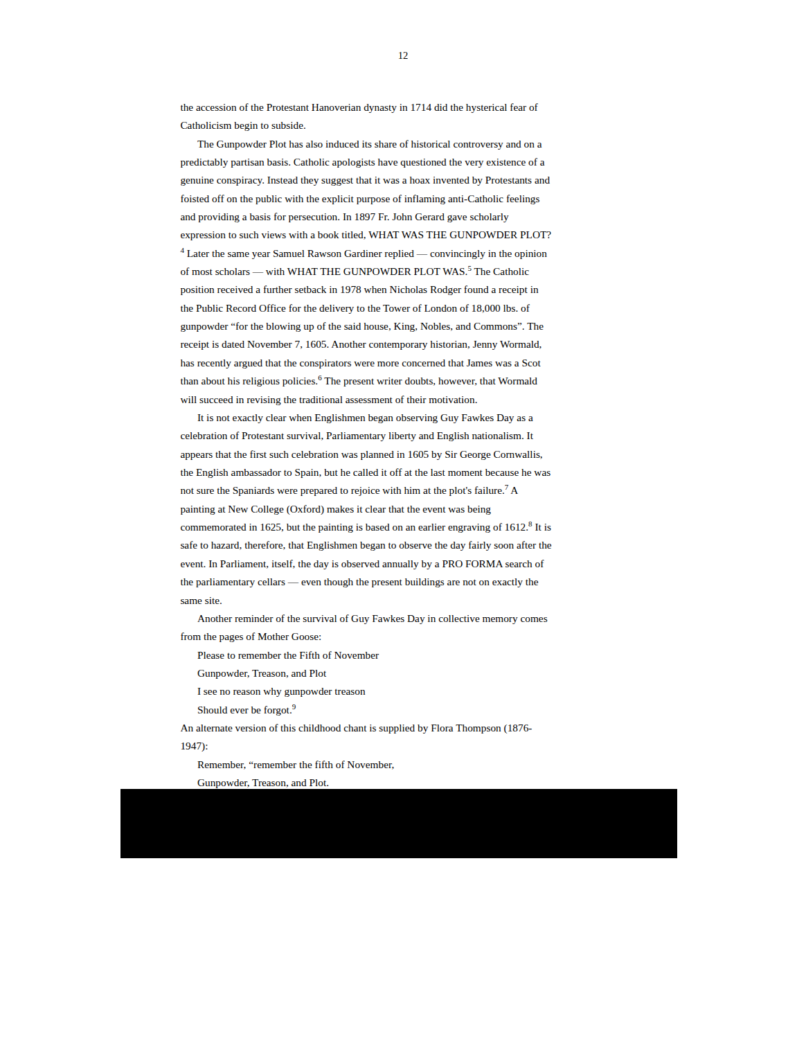12
the accession of the Protestant Hanoverian dynasty in 1714 did the hysterical fear of Catholicism begin to subside.
The Gunpowder Plot has also induced its share of historical controversy and on a predictably partisan basis. Catholic apologists have questioned the very existence of a genuine conspiracy. Instead they suggest that it was a hoax invented by Protestants and foisted off on the public with the explicit purpose of inflaming anti-Catholic feelings and providing a basis for persecution. In 1897 Fr. John Gerard gave scholarly expression to such views with a book titled, WHAT WAS THE GUNPOWDER PLOT?4 Later the same year Samuel Rawson Gardiner replied — convincingly in the opinion of most scholars — with WHAT THE GUNPOWDER PLOT WAS.5 The Catholic position received a further setback in 1978 when Nicholas Rodger found a receipt in the Public Record Office for the delivery to the Tower of London of 18,000 lbs. of gunpowder “for the blowing up of the said house, King, Nobles, and Commons”. The receipt is dated November 7, 1605. Another contemporary historian, Jenny Wormald, has recently argued that the conspirators were more concerned that James was a Scot than about his religious policies.6 The present writer doubts, however, that Wormald will succeed in revising the traditional assessment of their motivation.
It is not exactly clear when Englishmen began observing Guy Fawkes Day as a celebration of Protestant survival, Parliamentary liberty and English nationalism. It appears that the first such celebration was planned in 1605 by Sir George Cornwallis, the English ambassador to Spain, but he called it off at the last moment because he was not sure the Spaniards were prepared to rejoice with him at the plot's failure.7 A painting at New College (Oxford) makes it clear that the event was being commemorated in 1625, but the painting is based on an earlier engraving of 1612.8 It is safe to hazard, therefore, that Englishmen began to observe the day fairly soon after the event. In Parliament, itself, the day is observed annually by a PRO FORMA search of the parliamentary cellars — even though the present buildings are not on exactly the same site.
Another reminder of the survival of Guy Fawkes Day in collective memory comes from the pages of Mother Goose:
Please to remember the Fifth of November
Gunpowder, Treason, and Plot
I see no reason why gunpowder treason
Should ever be forgot.9
An alternate version of this childhood chant is supplied by Flora Thompson (1876-1947):
Remember, “remember the fifth of November,
Gunpowder, Treason, and Plot.